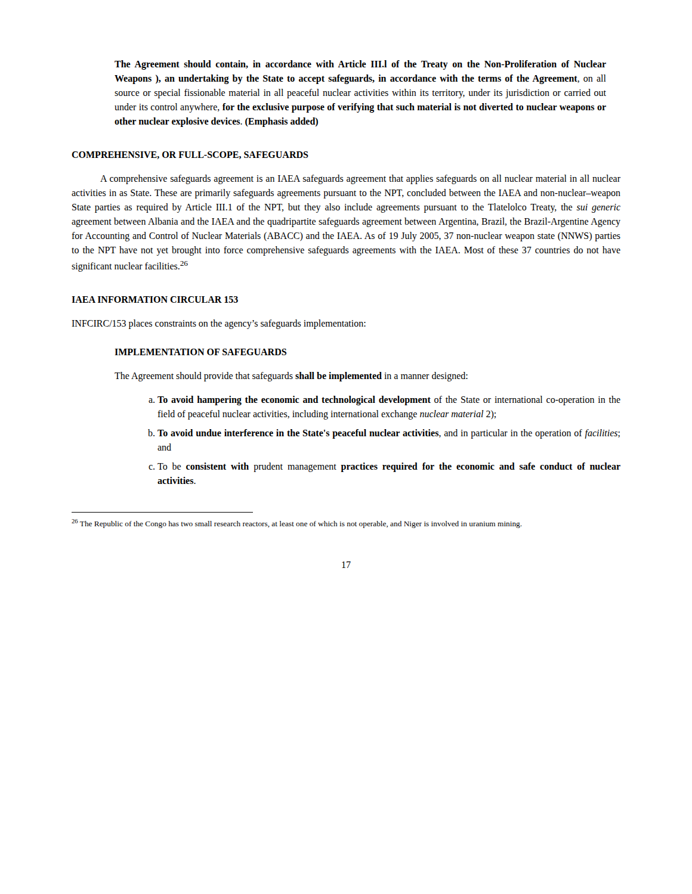The Agreement should contain, in accordance with Article III.l of the Treaty on the Non-Proliferation of Nuclear Weapons ), an undertaking by the State to accept safeguards, in accordance with the terms of the Agreement, on all source or special fissionable material in all peaceful nuclear activities within its territory, under its jurisdiction or carried out under its control anywhere, for the exclusive purpose of verifying that such material is not diverted to nuclear weapons or other nuclear explosive devices. (Emphasis added)
COMPREHENSIVE, OR FULL-SCOPE, SAFEGUARDS
A comprehensive safeguards agreement is an IAEA safeguards agreement that applies safeguards on all nuclear material in all nuclear activities in as State. These are primarily safeguards agreements pursuant to the NPT, concluded between the IAEA and non-nuclear–weapon State parties as required by Article III.1 of the NPT, but they also include agreements pursuant to the Tlatelolco Treaty, the sui generic agreement between Albania and the IAEA and the quadripartite safeguards agreement between Argentina, Brazil, the Brazil-Argentine Agency for Accounting and Control of Nuclear Materials (ABACC) and the IAEA. As of 19 July 2005, 37 non-nuclear weapon state (NNWS) parties to the NPT have not yet brought into force comprehensive safeguards agreements with the IAEA. Most of these 37 countries do not have significant nuclear facilities.26
IAEA INFORMATION CIRCULAR 153
INFCIRC/153 places constraints on the agency’s safeguards implementation:
IMPLEMENTATION OF SAFEGUARDS
The Agreement should provide that safeguards shall be implemented in a manner designed:
To avoid hampering the economic and technological development of the State or international co-operation in the field of peaceful nuclear activities, including international exchange nuclear material 2);
To avoid undue interference in the State's peaceful nuclear activities, and in particular in the operation of facilities; and
To be consistent with prudent management practices required for the economic and safe conduct of nuclear activities.
26 The Republic of the Congo has two small research reactors, at least one of which is not operable, and Niger is involved in uranium mining.
17